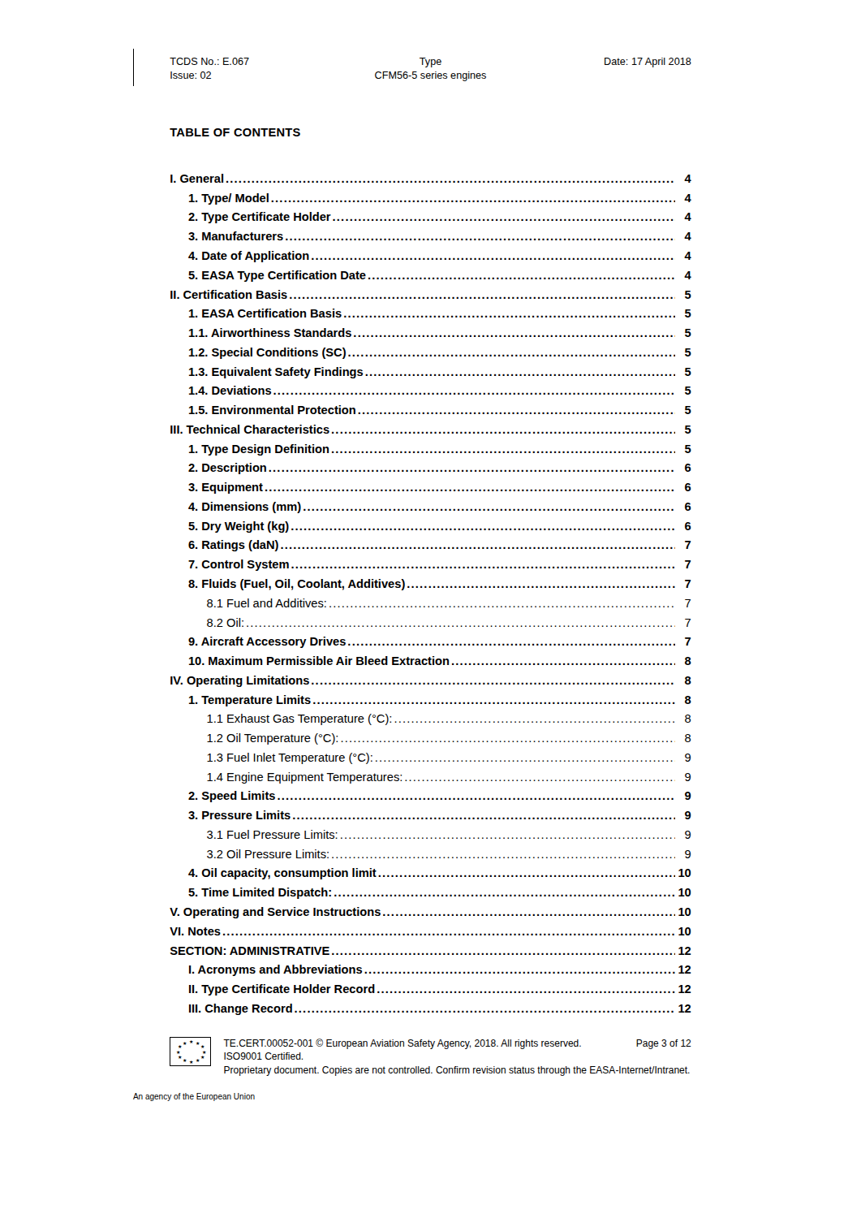TCDS No.: E.067
Issue: 02
Type
CFM56-5 series engines
Date: 17 April 2018
TABLE OF CONTENTS
I. General........................................................................................................................... 4
1. Type/ Model................................................................................................................. 4
2. Type Certificate Holder................................................................................................. 4
3. Manufacturers............................................................................................................. 4
4. Date of Application..................................................................................................... 4
5. EASA Type Certification Date......................................................................................... 4
II. Certification Basis............................................................................................................. 5
1. EASA Certification Basis............................................................................................... 5
1.1. Airworthiness Standards............................................................................................. 5
1.2. Special Conditions (SC).................................................................................................. 5
1.3. Equivalent Safety Findings........................................................................................... 5
1.4. Deviations................................................................................................................. 5
1.5. Environmental Protection............................................................................................. 5
III. Technical Characteristics..................................................................................................... 5
1. Type Design Definition.................................................................................................. 5
2. Description.................................................................................................................... 6
3. Equipment..................................................................................................................... 6
4. Dimensions (mm)....................................................................................................... 6
5. Dry Weight (kg)......................................................................................................... 6
6. Ratings (daN).............................................................................................................. 7
7. Control System............................................................................................................ 7
8. Fluids (Fuel, Oil, Coolant, Additives)..................................................................................... 7
8.1 Fuel and Additives:................................................................................................. 7
8.2 Oil:................................................................................................................. 7
9. Aircraft Accessory Drives................................................................................................. 7
10. Maximum Permissible Air Bleed Extraction....................................................................... 8
IV. Operating Limitations....................................................................................................... 8
1. Temperature Limits..................................................................................................... 8
1.1 Exhaust Gas Temperature (°C):............................................................................. 8
1.2 Oil Temperature (°C):............................................................................................. 8
1.3 Fuel Inlet Temperature (°C):................................................................................. 9
1.4 Engine Equipment Temperatures:......................................................................... 9
2. Speed Limits.............................................................................................................. 9
3. Pressure Limits........................................................................................................... 9
3.1 Fuel Pressure Limits:............................................................................................. 9
3.2 Oil Pressure Limits:................................................................................................. 9
4. Oil capacity, consumption limit....................................................................................... 10
5. Time Limited Dispatch:................................................................................................. 10
V. Operating and Service Instructions......................................................................................... 10
VI. Notes............................................................................................................................. 10
SECTION: ADMINISTRATIVE..................................................................................................... 12
I. Acronyms and Abbreviations......................................................................................... 12
II. Type Certificate Holder Record..................................................................................... 12
III. Change Record......................................................................................................... 12
★ ★ ★ ★ ★ ★ ★ ★ ★ ★ ★ ★
TE.CERT.00052-001 © European Aviation Safety Agency, 2018. All rights reserved. ISO9001 Certified. Page 3 of 12
Proprietary document. Copies are not controlled. Confirm revision status through the EASA-Internet/Intranet.
An agency of the European Union